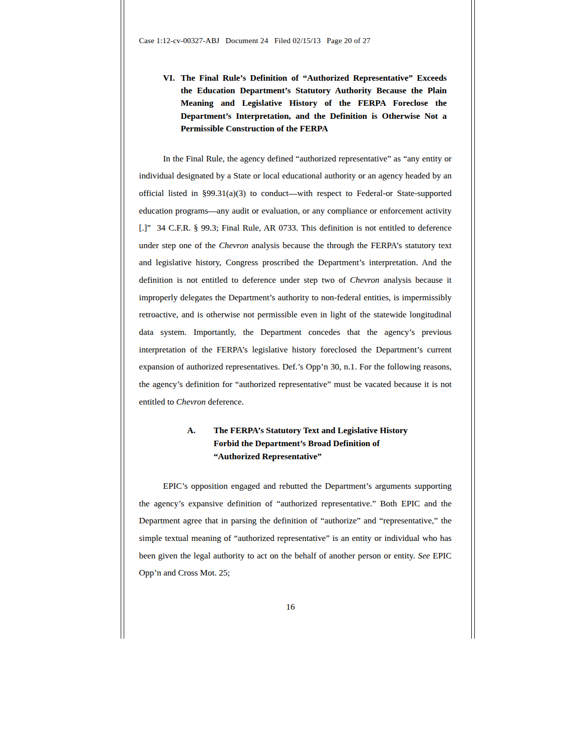Case 1:12-cv-00327-ABJ Document 24 Filed 02/15/13 Page 20 of 27
VI.
The Final Rule’s Definition of “Authorized Representative” Exceeds the Education Department’s Statutory Authority Because the Plain Meaning and Legislative History of the FERPA Foreclose the Department’s Interpretation, and the Definition is Otherwise Not a Permissible Construction of the FERPA
In the Final Rule, the agency defined “authorized representative” as “any entity or individual designated by a State or local educational authority or an agency headed by an official listed in §99.31(a)(3) to conduct—with respect to Federal-or State-supported education programs—any audit or evaluation, or any compliance or enforcement activity [.]” 34 C.F.R. § 99.3; Final Rule, AR 0733. This definition is not entitled to deference under step one of the Chevron analysis because the through the FERPA’s statutory text and legislative history, Congress proscribed the Department’s interpretation. And the definition is not entitled to deference under step two of Chevron analysis because it improperly delegates the Department’s authority to non-federal entities, is impermissibly retroactive, and is otherwise not permissible even in light of the statewide longitudinal data system. Importantly, the Department concedes that the agency’s previous interpretation of the FERPA’s legislative history foreclosed the Department’s current expansion of authorized representatives. Def.’s Opp’n 30, n.1. For the following reasons, the agency’s definition for “authorized representative” must be vacated because it is not entitled to Chevron deference.
A.
The FERPA’s Statutory Text and Legislative History Forbid the Department’s Broad Definition of “Authorized Representative”
EPIC’s opposition engaged and rebutted the Department’s arguments supporting the agency’s expansive definition of “authorized representative.” Both EPIC and the Department agree that in parsing the definition of “authorize” and “representative,” the simple textual meaning of “authorized representative” is an entity or individual who has been given the legal authority to act on the behalf of another person or entity. See EPIC Opp’n and Cross Mot. 25;
16